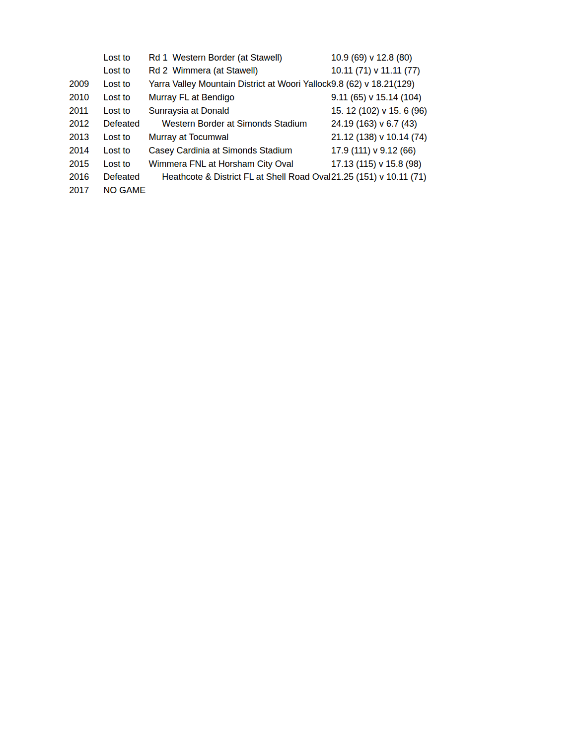| | Lost to | Rd 1 Western Border (at Stawell) | 10.9 (69) v 12.8 (80) |
| | Lost to | Rd 2 Wimmera (at Stawell) | 10.11 (71) v 11.11 (77) |
| 2009 | Lost to | Yarra Valley Mountain District at Woori Yallock | 9.8 (62) v 18.21(129) |
| 2010 | Lost to | Murray FL at Bendigo | 9.11 (65) v 15.14 (104) |
| 2011 | Lost to | Sunraysia at Donald | 15. 12 (102) v 15. 6 (96) |
| 2012 | Defeated | Western Border at Simonds Stadium | 24.19 (163) v 6.7 (43) |
| 2013 | Lost to | Murray at Tocumwal | 21.12 (138) v 10.14 (74) |
| 2014 | Lost to | Casey Cardinia at Simonds Stadium | 17.9 (111) v 9.12 (66) |
| 2015 | Lost to | Wimmera FNL at Horsham City Oval | 17.13 (115) v 15.8 (98) |
| 2016 | Defeated | Heathcote & District FL at Shell Road Oval | 21.25 (151) v 10.11 (71) |
| 2017 | NO GAME | | |